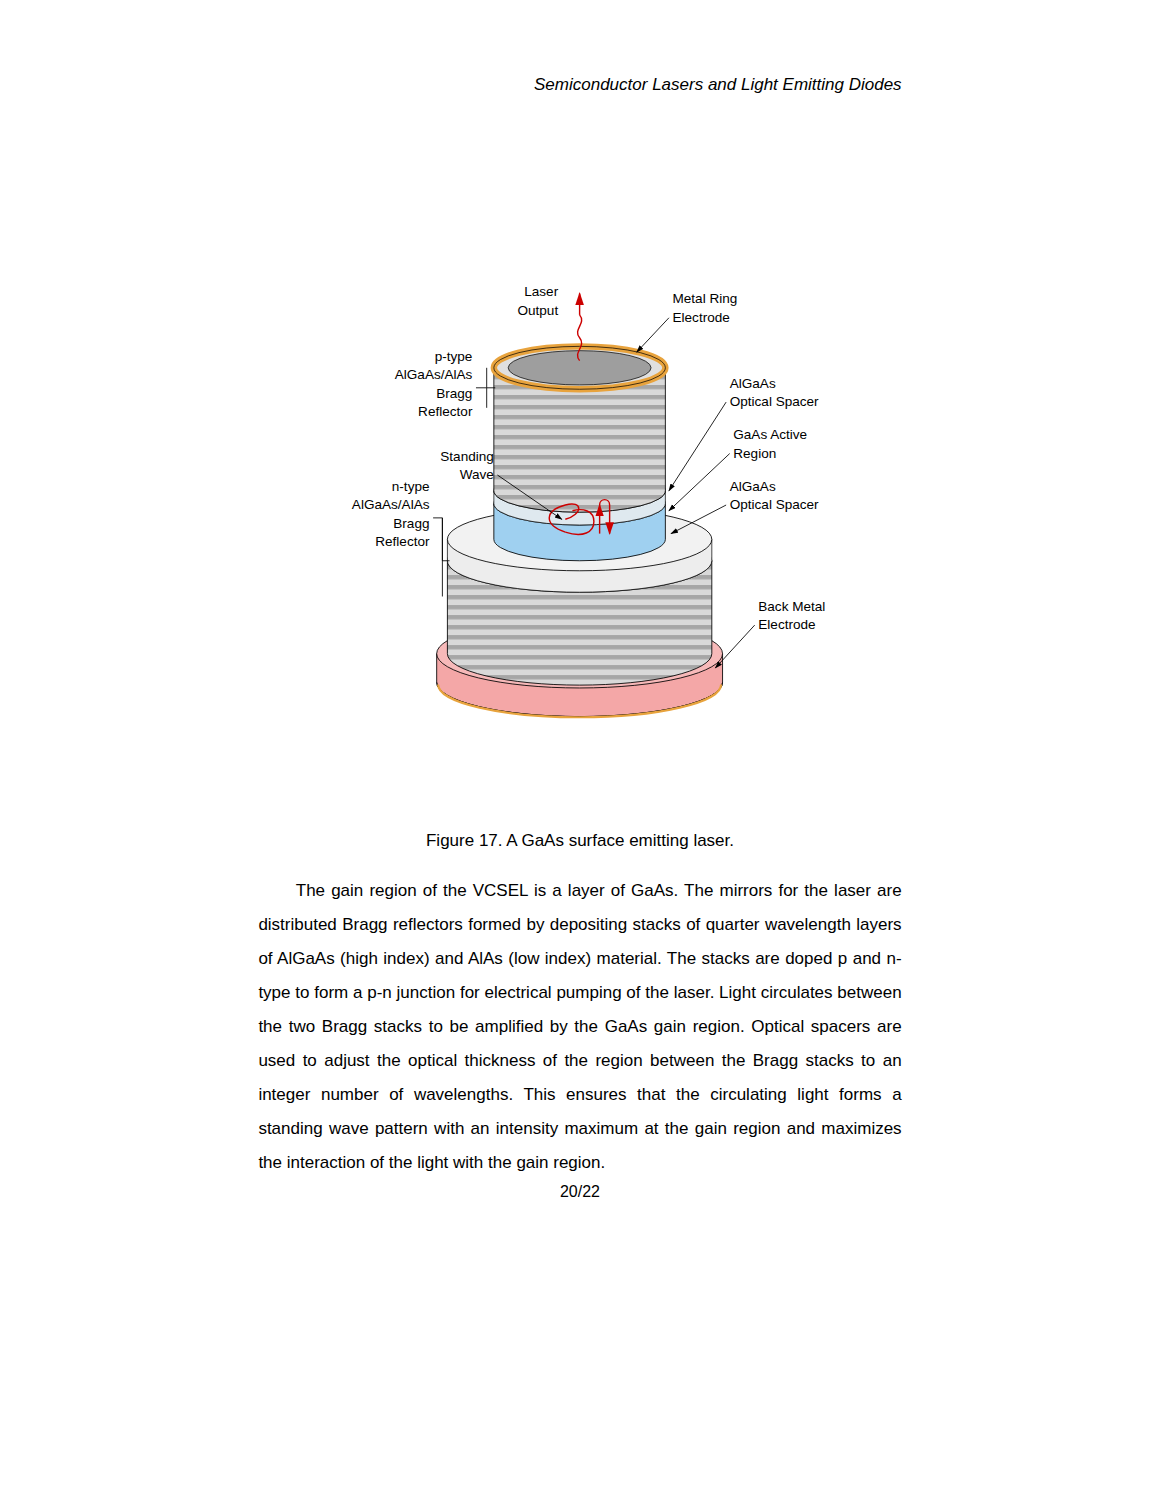Semiconductor Lasers and Light Emitting Diodes
n-GaAs Substrate Laser Output Metal Ring Electrode p-type AlGaAs/AlAs Bragg Reflector AlGaAs Optical Spacer GaAs Active Region AlGaAs Optical Spacer Standing Wave n-type AlGaAs/AlAs Bragg Reflector Back Metal Electrode
Figure 17. A GaAs surface emitting laser.
The gain region of the VCSEL is a layer of GaAs. The mirrors for the laser are distributed Bragg reflectors formed by depositing stacks of quarter wavelength layers of AlGaAs (high index) and AlAs (low index) material. The stacks are doped p and n-type to form a p-n junction for electrical pumping of the laser. Light circulates between the two Bragg stacks to be amplified by the GaAs gain region. Optical spacers are used to adjust the optical thickness of the region between the Bragg stacks to an integer number of wavelengths. This ensures that the circulating light forms a standing wave pattern with an intensity maximum at the gain region and maximizes the interaction of the light with the gain region.
20/22